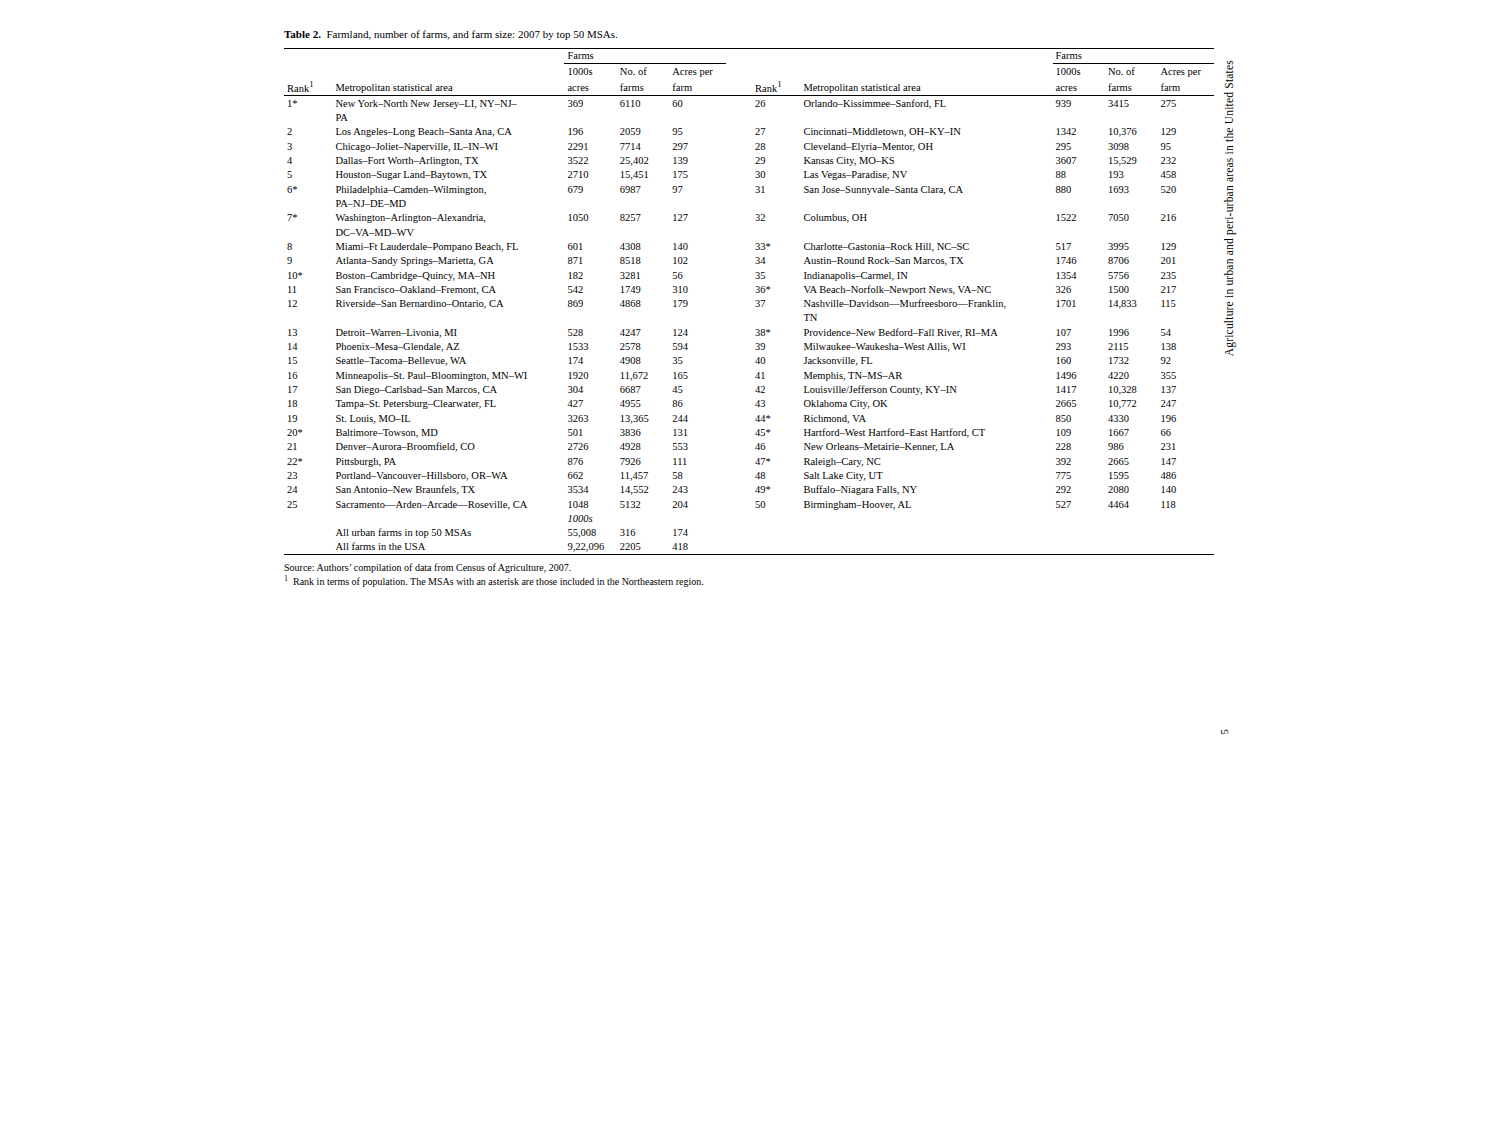Agriculture in urban and peri-urban areas in the United States
5
Table 2. Farmland, number of farms, and farm size: 2007 by top 50 MSAs.
| | | Farms | | | | Farms |
| | | 1000s | No. of | Acres per | | | | 1000s | No. of | Acres per |
| Rank 1 | Metropolitan statistical area | acres | farms | farm | | Rank 1 | Metropolitan statistical area | acres | farms | farm |
| 1* | New York–North New Jersey–LI, NY–NJ– | 369 | 6110 | 60 | | 26 | Orlando–Kissimmee–Sanford, FL | 939 | 3415 | 275 |
| | PA | | | | | | | | | |
| 2 | Los Angeles–Long Beach–Santa Ana, CA | 196 | 2059 | 95 | | 27 | Cincinnati–Middletown, OH–KY–IN | 1342 | 10,376 | 129 |
| 3 | Chicago–Joliet–Naperville, IL–IN–WI | 2291 | 7714 | 297 | | 28 | Cleveland–Elyria–Mentor, OH | 295 | 3098 | 95 |
| 4 | Dallas–Fort Worth–Arlington, TX | 3522 | 25,402 | 139 | | 29 | Kansas City, MO–KS | 3607 | 15,529 | 232 |
| 5 | Houston–Sugar Land–Baytown, TX | 2710 | 15,451 | 175 | | 30 | Las Vegas–Paradise, NV | 88 | 193 | 458 |
| 6* | Philadelphia–Camden–Wilmington, | 679 | 6987 | 97 | | 31 | San Jose–Sunnyvale–Santa Clara, CA | 880 | 1693 | 520 |
| | PA–NJ–DE–MD | | | | | | | | | |
| 7* | Washington–Arlington–Alexandria, | 1050 | 8257 | 127 | | 32 | Columbus, OH | 1522 | 7050 | 216 |
| | DC–VA–MD–WV | | | | | | | | | |
| 8 | Miami–Ft Lauderdale–Pompano Beach, FL | 601 | 4308 | 140 | | 33* | Charlotte–Gastonia–Rock Hill, NC–SC | 517 | 3995 | 129 |
| 9 | Atlanta–Sandy Springs–Marietta, GA | 871 | 8518 | 102 | | 34 | Austin–Round Rock–San Marcos, TX | 1746 | 8706 | 201 |
| 10* | Boston–Cambridge–Quincy, MA–NH | 182 | 3281 | 56 | | 35 | Indianapolis–Carmel, IN | 1354 | 5756 | 235 |
| 11 | San Francisco–Oakland–Fremont, CA | 542 | 1749 | 310 | | 36* | VA Beach–Norfolk–Newport News, VA–NC | 326 | 1500 | 217 |
| 12 | Riverside–San Bernardino–Ontario, CA | 869 | 4868 | 179 | | 37 | Nashville–Davidson—Murfreesboro—Franklin, | 1701 | 14,833 | 115 |
| | | | | | | | TN | | | |
| 13 | Detroit–Warren–Livonia, MI | 528 | 4247 | 124 | | 38* | Providence–New Bedford–Fall River, RI–MA | 107 | 1996 | 54 |
| 14 | Phoenix–Mesa–Glendale, AZ | 1533 | 2578 | 594 | | 39 | Milwaukee–Waukesha–West Allis, WI | 293 | 2115 | 138 |
| 15 | Seattle–Tacoma–Bellevue, WA | 174 | 4908 | 35 | | 40 | Jacksonville, FL | 160 | 1732 | 92 |
| 16 | Minneapolis–St. Paul–Bloomington, MN–WI | 1920 | 11,672 | 165 | | 41 | Memphis, TN–MS–AR | 1496 | 4220 | 355 |
| 17 | San Diego–Carlsbad–San Marcos, CA | 304 | 6687 | 45 | | 42 | Louisville/Jefferson County, KY–IN | 1417 | 10,328 | 137 |
| 18 | Tampa–St. Petersburg–Clearwater, FL | 427 | 4955 | 86 | | 43 | Oklahoma City, OK | 2665 | 10,772 | 247 |
| 19 | St. Louis, MO–IL | 3263 | 13,365 | 244 | | 44* | Richmond, VA | 850 | 4330 | 196 |
| 20* | Baltimore–Towson, MD | 501 | 3836 | 131 | | 45* | Hartford–West Hartford–East Hartford, CT | 109 | 1667 | 66 |
| 21 | Denver–Aurora–Broomfield, CO | 2726 | 4928 | 553 | | 46 | New Orleans–Metairie–Kenner, LA | 228 | 986 | 231 |
| 22* | Pittsburgh, PA | 876 | 7926 | 111 | | 47* | Raleigh–Cary, NC | 392 | 2665 | 147 |
| 23 | Portland–Vancouver–Hillsboro, OR–WA | 662 | 11,457 | 58 | | 48 | Salt Lake City, UT | 775 | 1595 | 486 |
| 24 | San Antonio–New Braunfels, TX | 3534 | 14,552 | 243 | | 49* | Buffalo–Niagara Falls, NY | 292 | 2080 | 140 |
| 25 | Sacramento—Arden–Arcade—Roseville, CA | 1048 | 5132 | 204 | | 50 | Birmingham–Hoover, AL | 527 | 4464 | 118 |
| | | 1000s | | | | | | |
| | All urban farms in top 50 MSAs | 55,008 | 316 | 174 | | | | | | |
| | All farms in the USA | 9,22,096 | 2205 | 418 | | | | | | |
Source: Authors’ compilation of data from Census of Agriculture, 2007.
1 Rank in terms of population. The MSAs with an asterisk are those included in the Northeastern region.